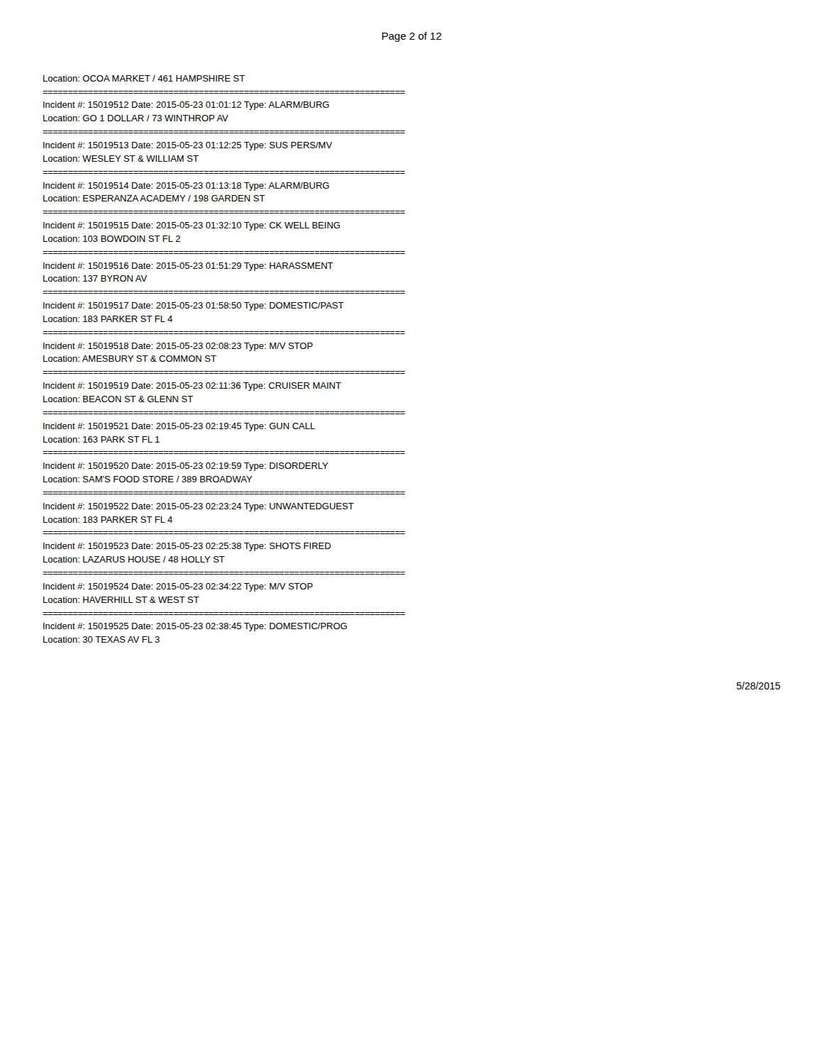Page 2 of 12
Location: OCOA MARKET / 461 HAMPSHIRE ST
========================================================================
Incident #: 15019512 Date: 2015-05-23 01:01:12 Type: ALARM/BURG Location: GO 1 DOLLAR / 73 WINTHROP AV
========================================================================
Incident #: 15019513 Date: 2015-05-23 01:12:25 Type: SUS PERS/MV Location: WESLEY ST & WILLIAM ST
========================================================================
Incident #: 15019514 Date: 2015-05-23 01:13:18 Type: ALARM/BURG Location: ESPERANZA ACADEMY / 198 GARDEN ST
========================================================================
Incident #: 15019515 Date: 2015-05-23 01:32:10 Type: CK WELL BEING Location: 103 BOWDOIN ST FL 2
========================================================================
Incident #: 15019516 Date: 2015-05-23 01:51:29 Type: HARASSMENT Location: 137 BYRON AV
========================================================================
Incident #: 15019517 Date: 2015-05-23 01:58:50 Type: DOMESTIC/PAST Location: 183 PARKER ST FL 4
========================================================================
Incident #: 15019518 Date: 2015-05-23 02:08:23 Type: M/V STOP Location: AMESBURY ST & COMMON ST
========================================================================
Incident #: 15019519 Date: 2015-05-23 02:11:36 Type: CRUISER MAINT Location: BEACON ST & GLENN ST
========================================================================
Incident #: 15019521 Date: 2015-05-23 02:19:45 Type: GUN CALL Location: 163 PARK ST FL 1
========================================================================
Incident #: 15019520 Date: 2015-05-23 02:19:59 Type: DISORDERLY Location: SAM'S FOOD STORE / 389 BROADWAY
========================================================================
Incident #: 15019522 Date: 2015-05-23 02:23:24 Type: UNWANTEDGUEST Location: 183 PARKER ST FL 4
========================================================================
Incident #: 15019523 Date: 2015-05-23 02:25:38 Type: SHOTS FIRED Location: LAZARUS HOUSE / 48 HOLLY ST
========================================================================
Incident #: 15019524 Date: 2015-05-23 02:34:22 Type: M/V STOP Location: HAVERHILL ST & WEST ST
========================================================================
Incident #: 15019525 Date: 2015-05-23 02:38:45 Type: DOMESTIC/PROG Location: 30 TEXAS AV FL 3
5/28/2015